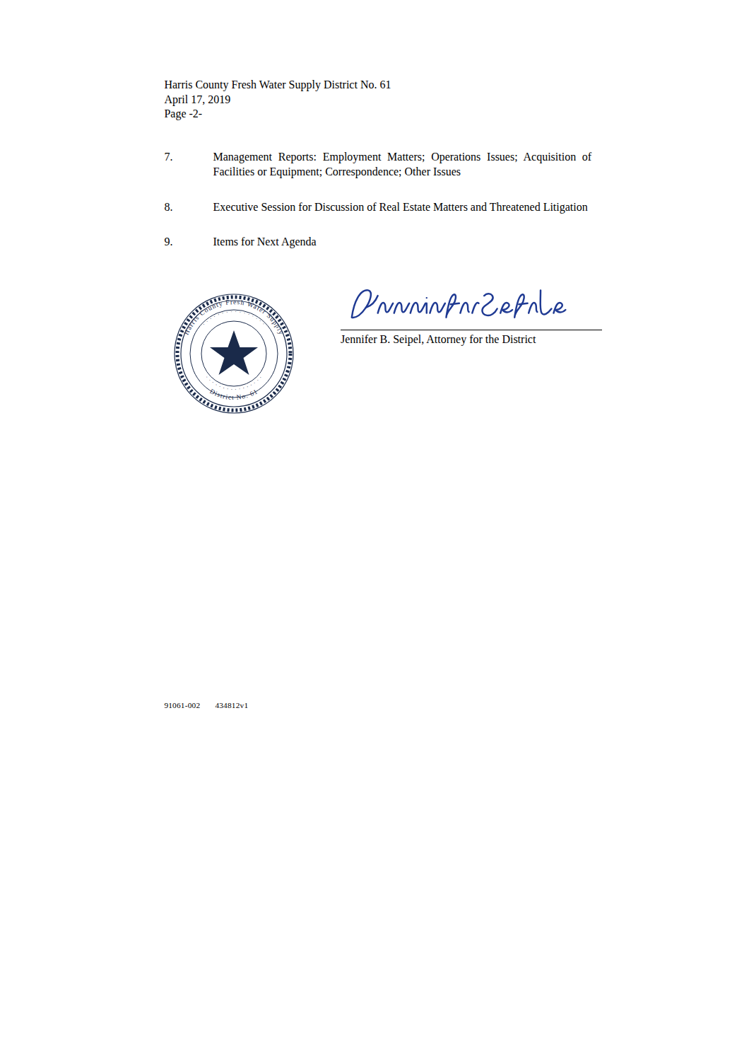Harris County Fresh Water Supply District No. 61
April 17, 2019
Page -2-
7. Management Reports: Employment Matters; Operations Issues; Acquisition of Facilities or Equipment; Correspondence; Other Issues
8. Executive Session for Discussion of Real Estate Matters and Threatened Litigation
9. Items for Next Agenda
Harris County Fresh Water Supply District No. 61 · · · · · · · · · · · · · · · · · · · · · · · · · · · · · · · ·
Jennifer B. Seipel, Attorney for the District
91061-002 434812v1